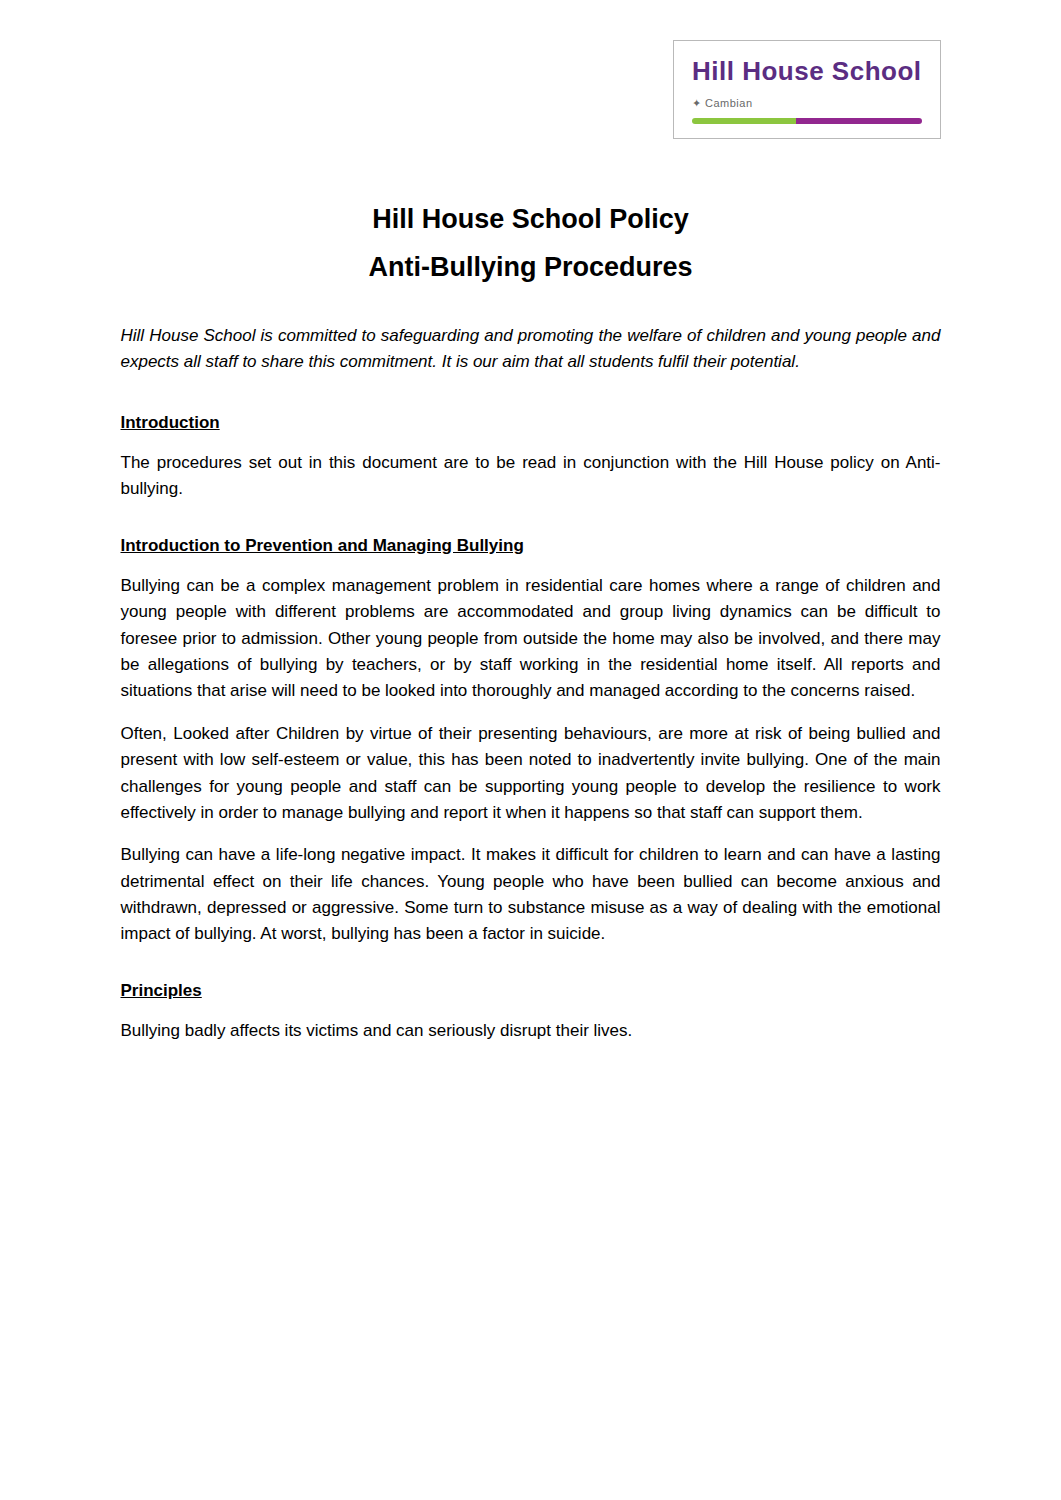Hill House School
✦ Cambian
Hill House School Policy
Anti-Bullying Procedures
Hill House School is committed to safeguarding and promoting the welfare of children and young people and expects all staff to share this commitment. It is our aim that all students fulfil their potential.
Introduction
The procedures set out in this document are to be read in conjunction with the Hill House policy on Anti-bullying.
Introduction to Prevention and Managing Bullying
Bullying can be a complex management problem in residential care homes where a range of children and young people with different problems are accommodated and group living dynamics can be difficult to foresee prior to admission. Other young people from outside the home may also be involved, and there may be allegations of bullying by teachers, or by staff working in the residential home itself. All reports and situations that arise will need to be looked into thoroughly and managed according to the concerns raised.
Often, Looked after Children by virtue of their presenting behaviours, are more at risk of being bullied and present with low self-esteem or value, this has been noted to inadvertently invite bullying. One of the main challenges for young people and staff can be supporting young people to develop the resilience to work effectively in order to manage bullying and report it when it happens so that staff can support them.
Bullying can have a life-long negative impact. It makes it difficult for children to learn and can have a lasting detrimental effect on their life chances. Young people who have been bullied can become anxious and withdrawn, depressed or aggressive. Some turn to substance misuse as a way of dealing with the emotional impact of bullying. At worst, bullying has been a factor in suicide.
Principles
Bullying badly affects its victims and can seriously disrupt their lives.